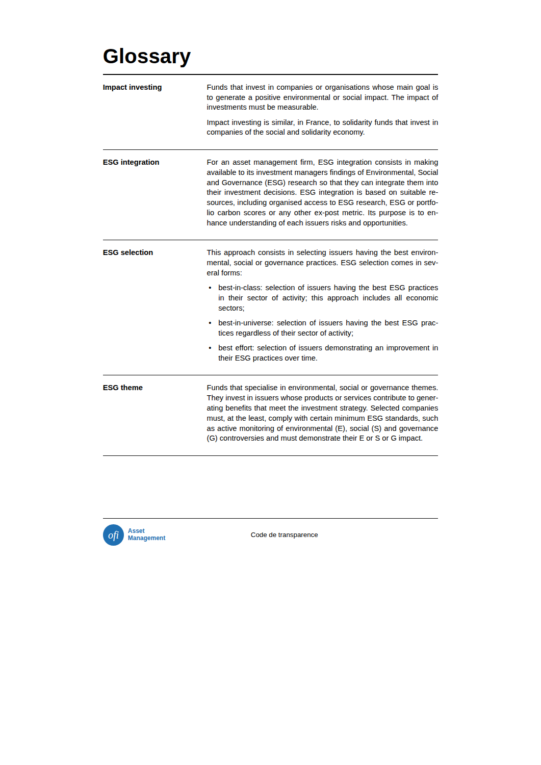Glossary
| Impact investing | Funds that invest in companies or organisations whose main goal is to generate a positive environmental or social impact. The impact of investments must be measurable. Impact investing is similar, in France, to solidarity funds that invest in companies of the social and solidarity economy. |
| ESG integration | For an asset management firm, ESG integration consists in making available to its investment managers findings of Environmental, Social and Governance (ESG) research so that they can integrate them into their investment decisions. ESG integration is based on suitable resources, including organised access to ESG research, ESG or portfolio carbon scores or any other ex-post metric. Its purpose is to enhance understanding of each issuers risks and opportunities. |
| ESG selection | This approach consists in selecting issuers having the best environmental, social or governance practices. ESG selection comes in several forms: best-in-class: selection of issuers having the best ESG practices in their sector of activity; this approach includes all economic sectors; best-in-universe: selection of issuers having the best ESG practices regardless of their sector of activity; best effort: selection of issuers demonstrating an improvement in their ESG practices over time. |
| ESG theme | Funds that specialise in environmental, social or governance themes. They invest in issuers whose products or services contribute to generating benefits that meet the investment strategy. Selected companies must, at the least, comply with certain minimum ESG standards, such as active monitoring of environmental (E), social (S) and governance (G) controversies and must demonstrate their E or S or G impact. |
ofi
Asset
Management
Code de transparence